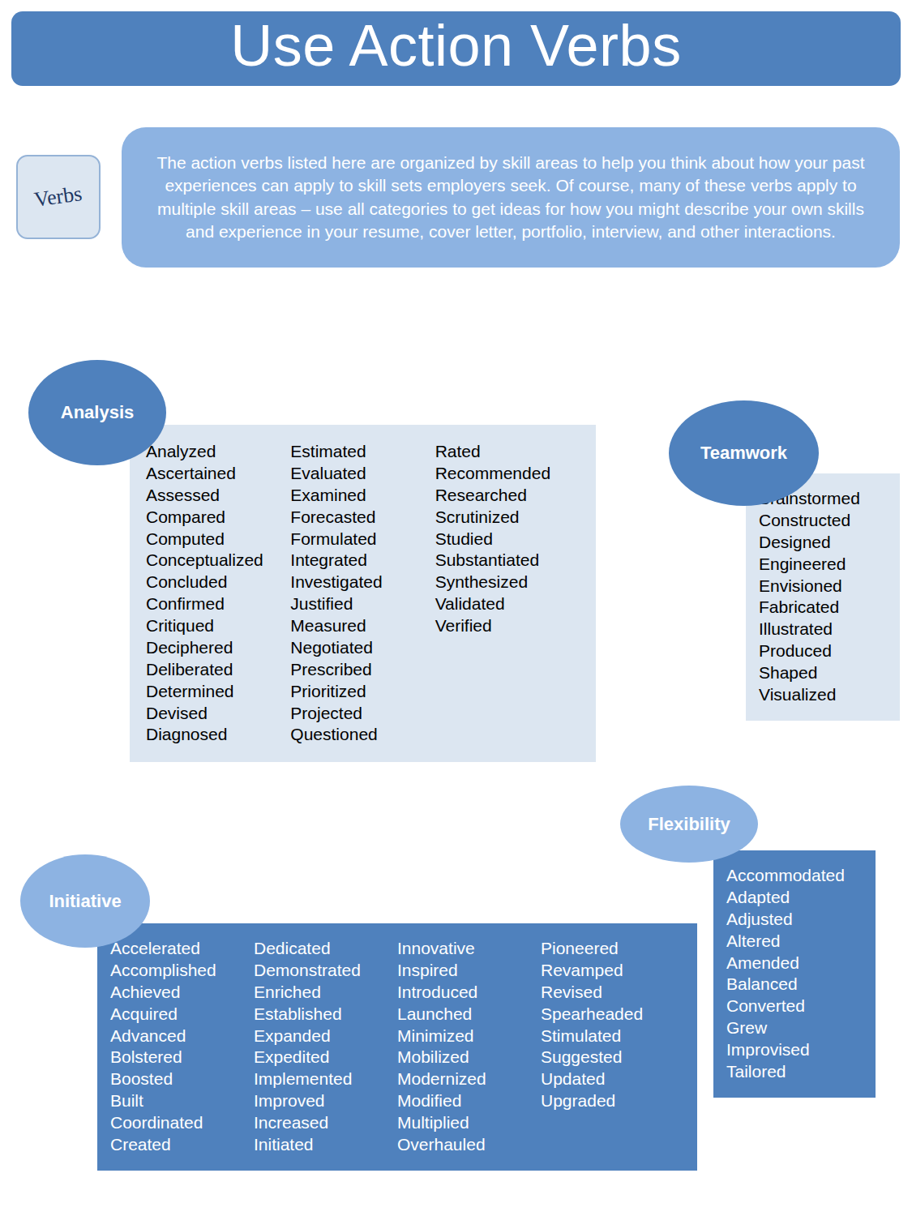Use Action Verbs
Verbs
The action verbs listed here are organized by skill areas to help you think about how your past experiences can apply to skill sets employers seek. Of course, many of these verbs apply to multiple skill areas – use all categories to get ideas for how you might describe your own skills and experience in your resume, cover letter, portfolio, interview, and other interactions.
Analysis
Analyzed
Ascertained
Assessed
Compared
Computed
Conceptualized
Concluded
Confirmed
Critiqued
Deciphered
Deliberated
Determined
Devised
Diagnosed
Estimated
Evaluated
Examined
Forecasted
Formulated
Integrated
Investigated
Justified
Measured
Negotiated
Prescribed
Prioritized
Projected
Questioned
Rated
Recommended
Researched
Scrutinized
Studied
Substantiated
Synthesized
Validated
Verified
Teamwork
Brainstormed
Constructed
Designed
Engineered
Envisioned
Fabricated
Illustrated
Produced
Shaped
Visualized
Flexibility
Accommodated
Adapted
Adjusted
Altered
Amended
Balanced
Converted
Grew
Improvised
Tailored
Initiative
Accelerated
Accomplished
Achieved
Acquired
Advanced
Bolstered
Boosted
Built
Coordinated
Created
Dedicated
Demonstrated
Enriched
Established
Expanded
Expedited
Implemented
Improved
Increased
Initiated
Innovative
Inspired
Introduced
Launched
Minimized
Mobilized
Modernized
Modified
Multiplied
Overhauled
Pioneered
Revamped
Revised
Spearheaded
Stimulated
Suggested
Updated
Upgraded